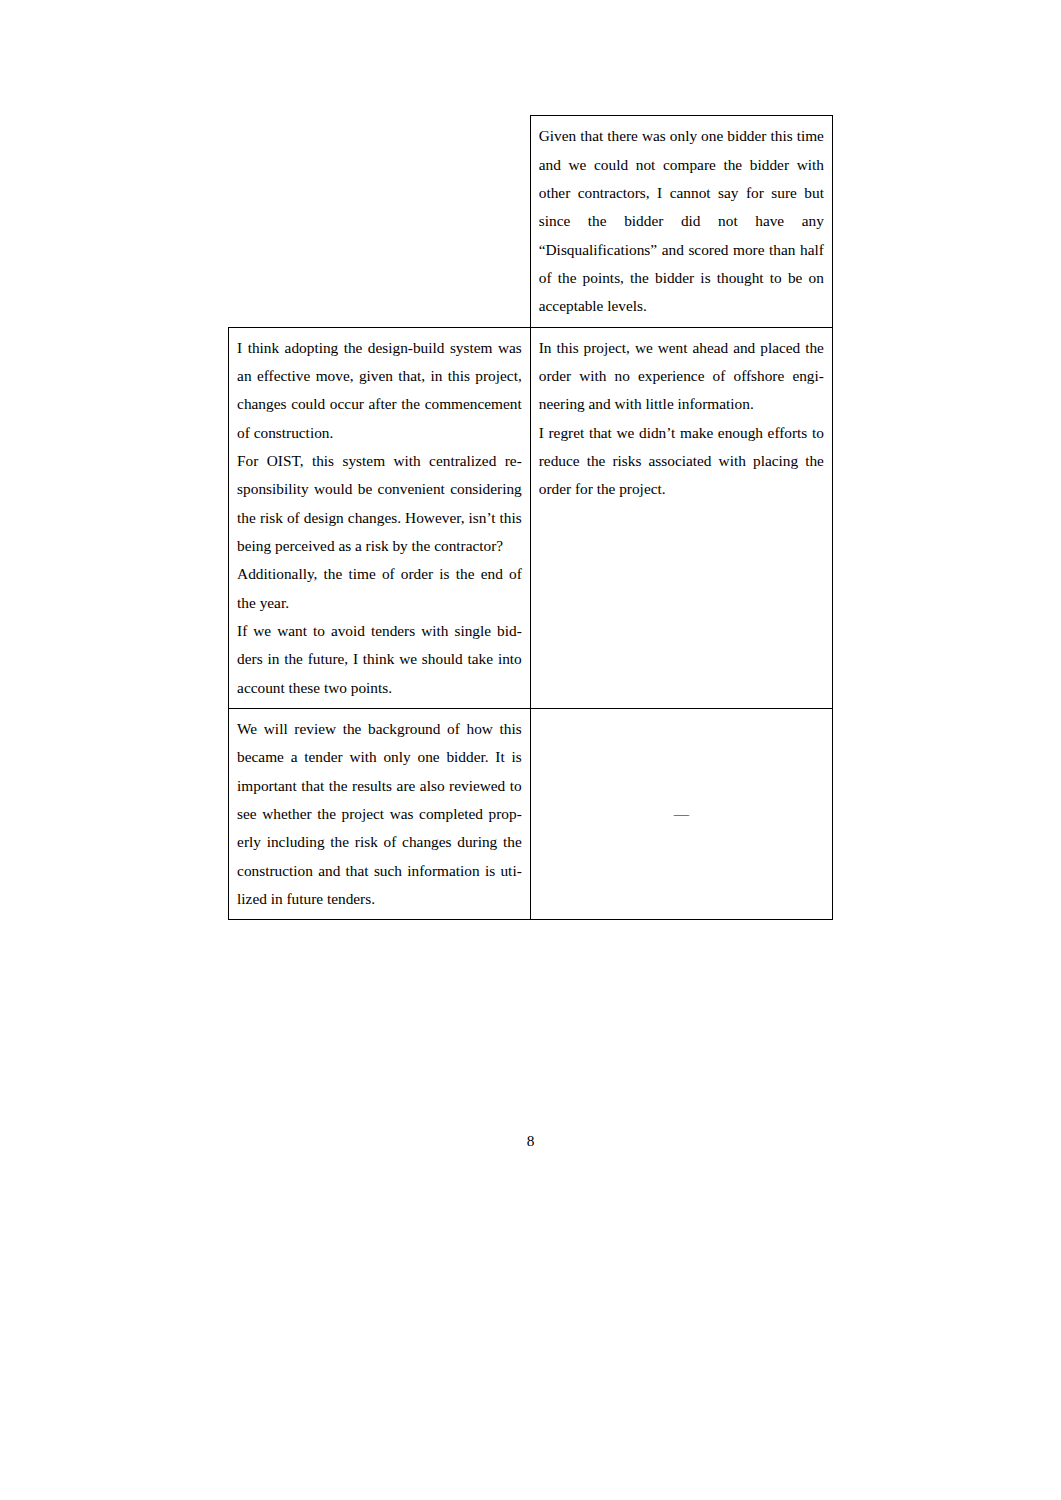| | Given that there was only one bidder this time and we could not compare the bidder with other contractors, I cannot say for sure but since the bidder did not have any “Disqualifications” and scored more than half of the points, the bidder is thought to be on acceptable levels. |
| I think adopting the design-build system was an effective move, given that, in this project, changes could occur after the commencement of construction. For OIST, this system with centralized responsibility would be convenient considering the risk of design changes. However, isn’t this being perceived as a risk by the contractor? Additionally, the time of order is the end of the year. If we want to avoid tenders with single bidders in the future, I think we should take into account these two points. | In this project, we went ahead and placed the order with no experience of offshore engineering and with little information. I regret that we didn’t make enough efforts to reduce the risks associated with placing the order for the project. |
| We will review the background of how this became a tender with only one bidder. It is important that the results are also reviewed to see whether the project was completed properly including the risk of changes during the construction and that such information is utilized in future tenders. | — |
8